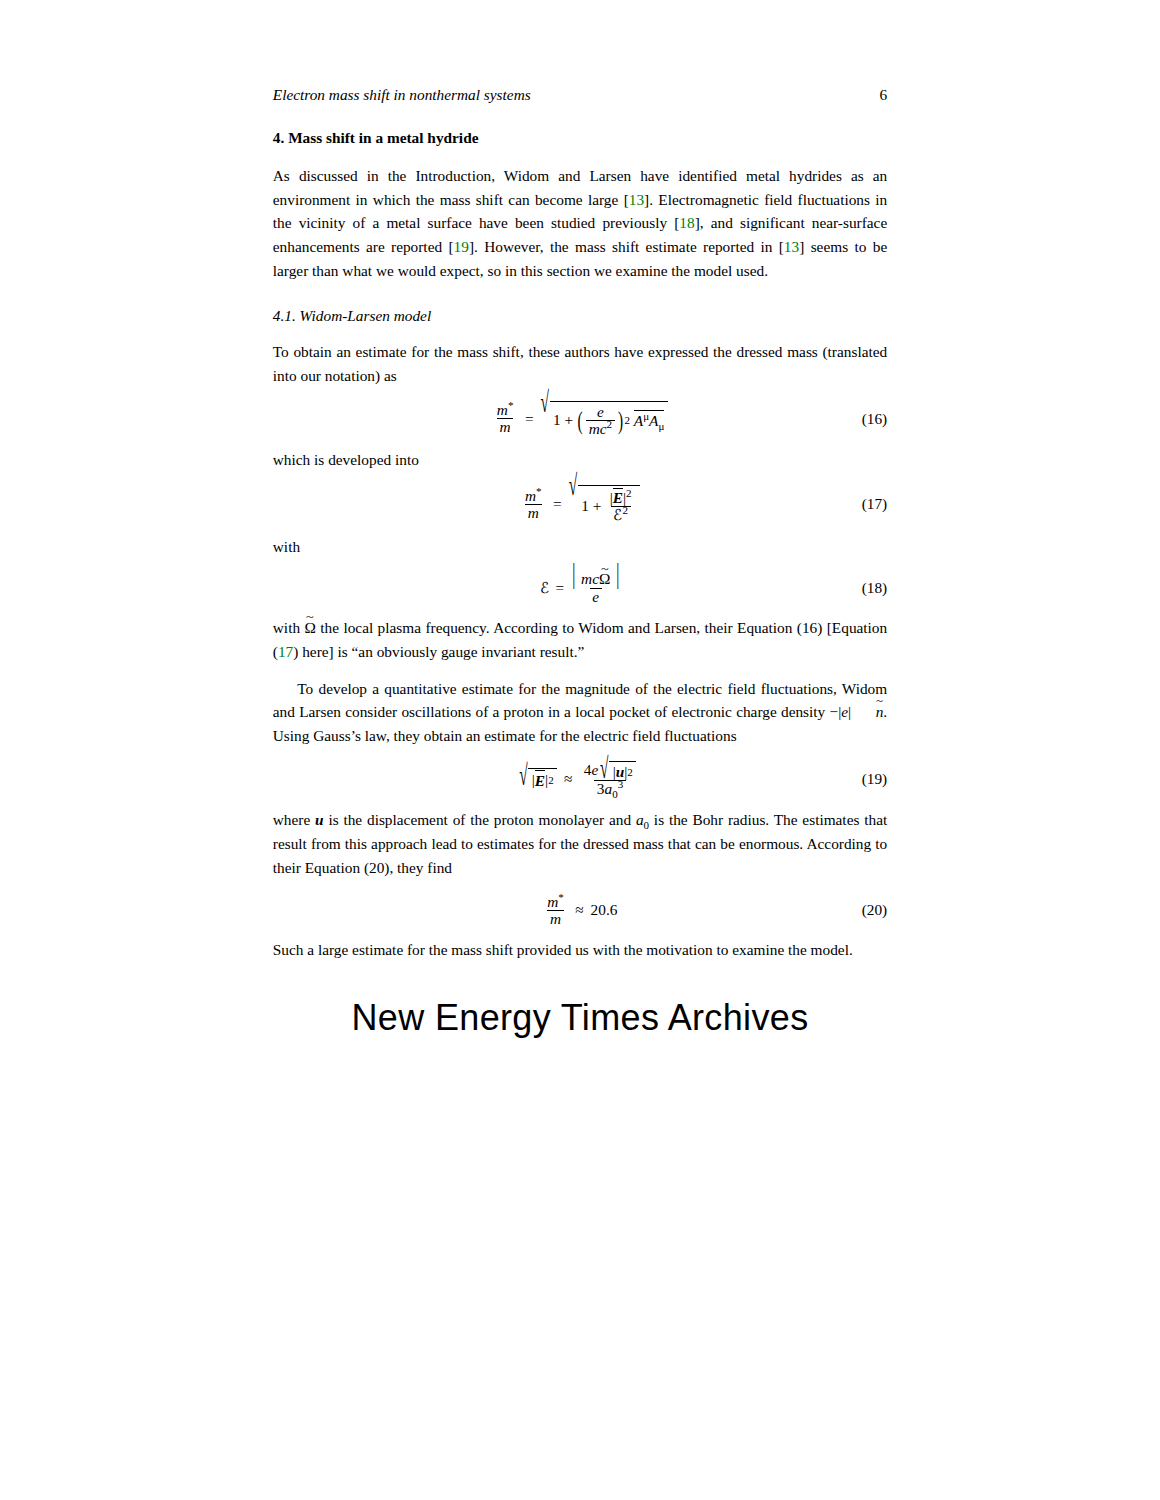Electron mass shift in nonthermal systems 6
4. Mass shift in a metal hydride
As discussed in the Introduction, Widom and Larsen have identified metal hydrides as an environment in which the mass shift can become large [13]. Electromagnetic field fluctuations in the vicinity of a metal surface have been studied previously [18], and significant near-surface enhancements are reported [19]. However, the mass shift estimate reported in [13] seems to be larger than what we would expect, so in this section we examine the model used.
4.1. Widom-Larsen model
To obtain an estimate for the mass shift, these authors have expressed the dressed mass (translated into our notation) as
m*m = √ 1 + ( emc2 ) 2 AμAμ (16)
which is developed into
m*m = √ 1 + |E|2 ℰ2 (17)
with
ℰ = | mc Ω e | (18)
with Ω the local plasma frequency. According to Widom and Larsen, their Equation (16) [Equation (17) here] is “an obviously gauge invariant result.”
To develop a quantitative estimate for the magnitude of the electric field fluctuations, Widom and Larsen consider oscillations of a proton in a local pocket of electronic charge density −|e|n. Using Gauss’s law, they obtain an estimate for the electric field fluctuations
√ |E|2 ≈ 4e √ |u|2 3a03 (19)
where u is the displacement of the proton monolayer and a0 is the Bohr radius. The estimates that result from this approach lead to estimates for the dressed mass that can be enormous. According to their Equation (20), they find
m*m ≈ 20.6 (20)
Such a large estimate for the mass shift provided us with the motivation to examine the model.
New Energy Times Archives